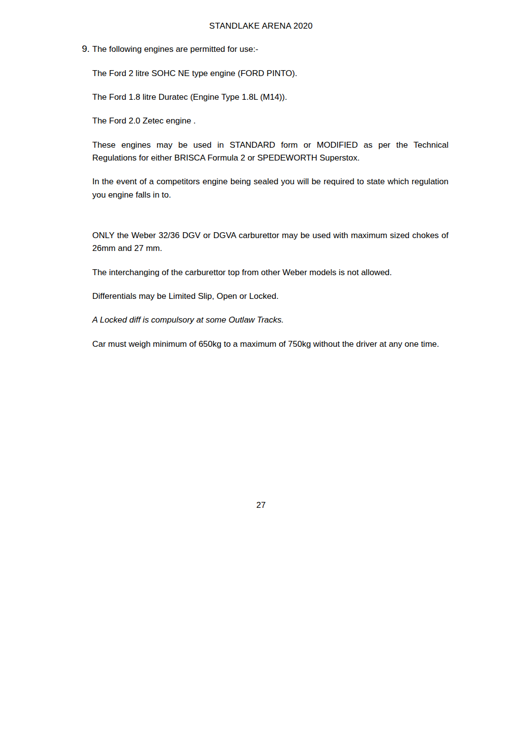STANDLAKE ARENA 2020
The following engines are permitted for use:-
The Ford 2 litre SOHC NE type engine (FORD PINTO).
The Ford 1.8 litre Duratec (Engine Type 1.8L (M14)).
The Ford 2.0 Zetec engine .
These engines may be used in STANDARD form or MODIFIED as per the Technical Regulations for either BRISCA Formula 2 or SPEDEWORTH Superstox.
In the event of a competitors engine being sealed you will be required to state which regulation you engine falls in to.
ONLY the Weber 32/36 DGV or DGVA carburettor may be used with maximum sized chokes of 26mm and 27 mm.
The interchanging of the carburettor top from other Weber models is not allowed.
Differentials may be Limited Slip, Open or Locked.
A Locked diff is compulsory at some Outlaw Tracks.
Car must weigh minimum of 650kg to a maximum of 750kg without the driver at any one time.
27